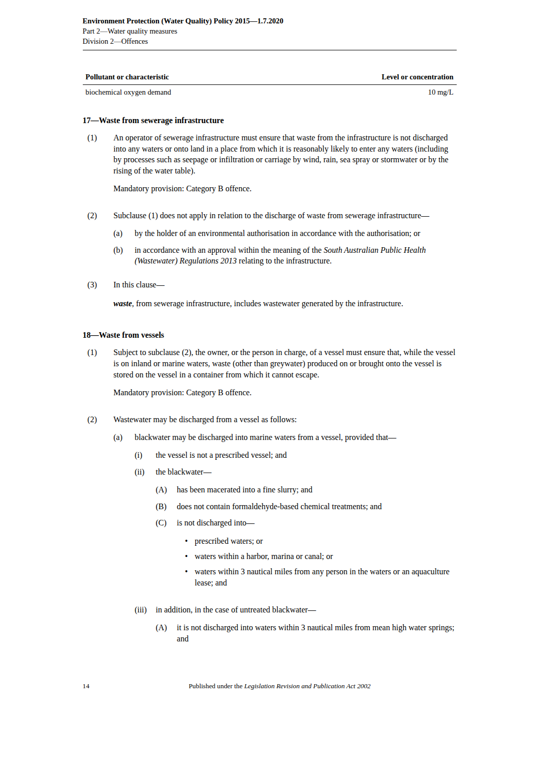Environment Protection (Water Quality) Policy 2015—1.7.2020
Part 2—Water quality measures
Division 2—Offences
| Pollutant or characteristic | Level or concentration |
| --- | --- |
| biochemical oxygen demand | 10 mg/L |
17—Waste from sewerage infrastructure
(1)
An operator of sewerage infrastructure must ensure that waste from the infrastructure is not discharged into any waters or onto land in a place from which it is reasonably likely to enter any waters (including by processes such as seepage or infiltration or carriage by wind, rain, sea spray or stormwater or by the rising of the water table).
Mandatory provision: Category B offence.
(2)
Subclause (1) does not apply in relation to the discharge of waste from sewerage infrastructure—
(a)
by the holder of an environmental authorisation in accordance with the authorisation; or
(b)
in accordance with an approval within the meaning of the South Australian Public Health (Wastewater) Regulations 2013 relating to the infrastructure.
(3)
In this clause—
waste, from sewerage infrastructure, includes wastewater generated by the infrastructure.
18—Waste from vessels
(1)
Subject to subclause (2), the owner, or the person in charge, of a vessel must ensure that, while the vessel is on inland or marine waters, waste (other than greywater) produced on or brought onto the vessel is stored on the vessel in a container from which it cannot escape.
Mandatory provision: Category B offence.
(2)
Wastewater may be discharged from a vessel as follows:
(a)
blackwater may be discharged into marine waters from a vessel, provided that—
(i)
the vessel is not a prescribed vessel; and
(ii)
the blackwater—
(A)
has been macerated into a fine slurry; and
(B)
does not contain formaldehyde-based chemical treatments; and
(C)
is not discharged into—
prescribed waters; or
waters within a harbor, marina or canal; or
waters within 3 nautical miles from any person in the waters or an aquaculture lease; and
(iii)
in addition, in the case of untreated blackwater—
(A)
it is not discharged into waters within 3 nautical miles from mean high water springs; and
14
Published under the Legislation Revision and Publication Act 2002